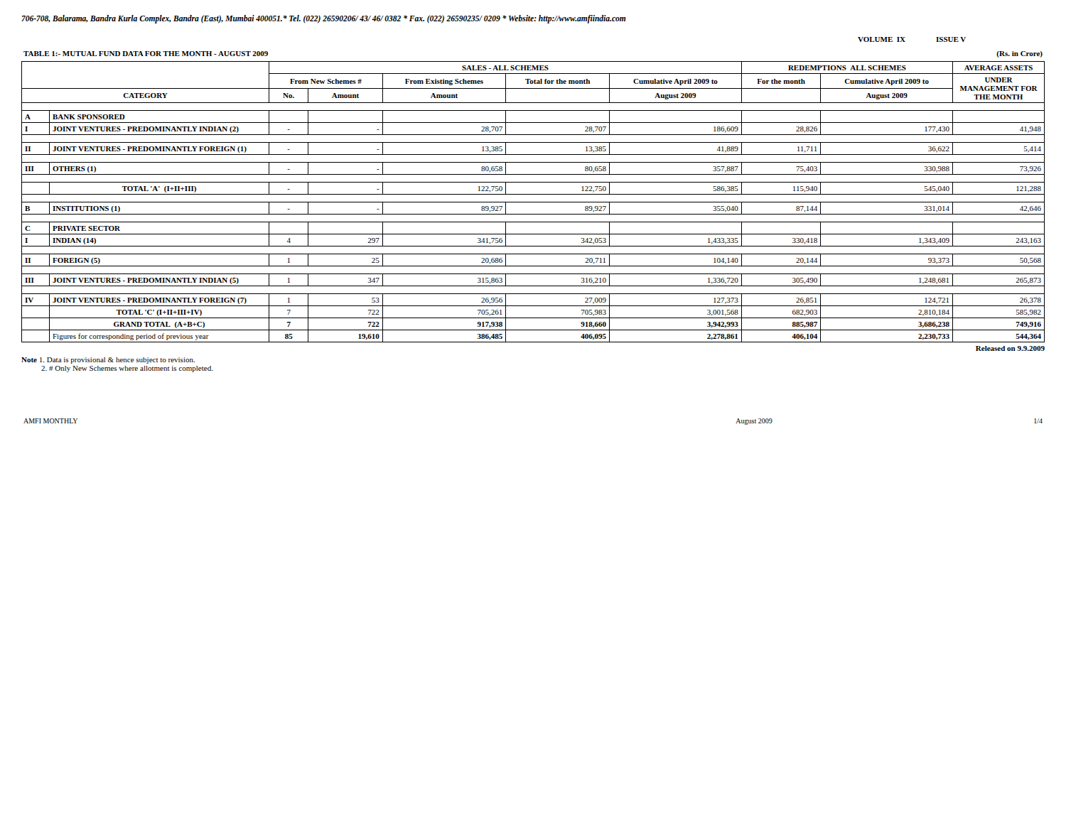706-708, Balarama, Bandra Kurla Complex, Bandra (East), Mumbai 400051.* Tel. (022) 26590206/ 43/ 46/ 0382 * Fax. (022) 26590235/ 0209 * Website: http://www.amfiindia.com
| | VOLUME IX | ISSUE V |
| TABLE 1:- MUTUAL FUND DATA FOR THE MONTH - AUGUST 2009 | (Rs. in Crore) |
| | SALES - ALL SCHEMES | REDEMPTIONS ALL SCHEMES | AVERAGE ASSETS |
| --- | --- | --- | --- |
| From New Schemes # | From Existing Schemes | Total for the month | Cumulative April 2009 to | For the month | Cumulative April 2009 to |
| UNDER MANAGEMENT FOR THE MONTH |
| CATEGORY | No. | Amount | Amount | | August 2009 | | August 2009 |
| A | BANK SPONSORED | | | | | | | | |
| I | JOINT VENTURES - PREDOMINANTLY INDIAN (2) | - | - | 28,707 | 28,707 | 186,609 | 28,826 | 177,430 | 41,948 |
| II | JOINT VENTURES - PREDOMINANTLY FOREIGN (1) | - | - | 13,385 | 13,385 | 41,889 | 11,711 | 36,622 | 5,414 |
| III | OTHERS (1) | - | - | 80,658 | 80,658 | 357,887 | 75,403 | 330,988 | 73,926 |
| | TOTAL 'A' (I+II+III) | - | - | 122,750 | 122,750 | 586,385 | 115,940 | 545,040 | 121,288 |
| B | INSTITUTIONS (1) | - | - | 89,927 | 89,927 | 355,040 | 87,144 | 331,014 | 42,646 |
| C | PRIVATE SECTOR | | | | | | | | |
| I | INDIAN (14) | 4 | 297 | 341,756 | 342,053 | 1,433,335 | 330,418 | 1,343,409 | 243,163 |
| II | FOREIGN (5) | 1 | 25 | 20,686 | 20,711 | 104,140 | 20,144 | 93,373 | 50,568 |
| III | JOINT VENTURES - PREDOMINANTLY INDIAN (5) | 1 | 347 | 315,863 | 316,210 | 1,336,720 | 305,490 | 1,248,681 | 265,873 |
| IV | JOINT VENTURES - PREDOMINANTLY FOREIGN (7) | 1 | 53 | 26,956 | 27,009 | 127,373 | 26,851 | 124,721 | 26,378 |
| | TOTAL 'C' (I+II+III+IV) | 7 | 722 | 705,261 | 705,983 | 3,001,568 | 682,903 | 2,810,184 | 585,982 |
| | GRAND TOTAL (A+B+C) | 7 | 722 | 917,938 | 918,660 | 3,942,993 | 885,987 | 3,686,238 | 749,916 |
| | Figures for corresponding period of previous year | 85 | 19,610 | 386,485 | 406,095 | 2,278,861 | 406,104 | 2,230,733 | 544,364 |
Released on 9.9.2009
Note 1. Data is provisional & hence subject to revision.
2. # Only New Schemes where allotment is completed.
| AMFI MONTHLY | August 2009 | 1/4 |